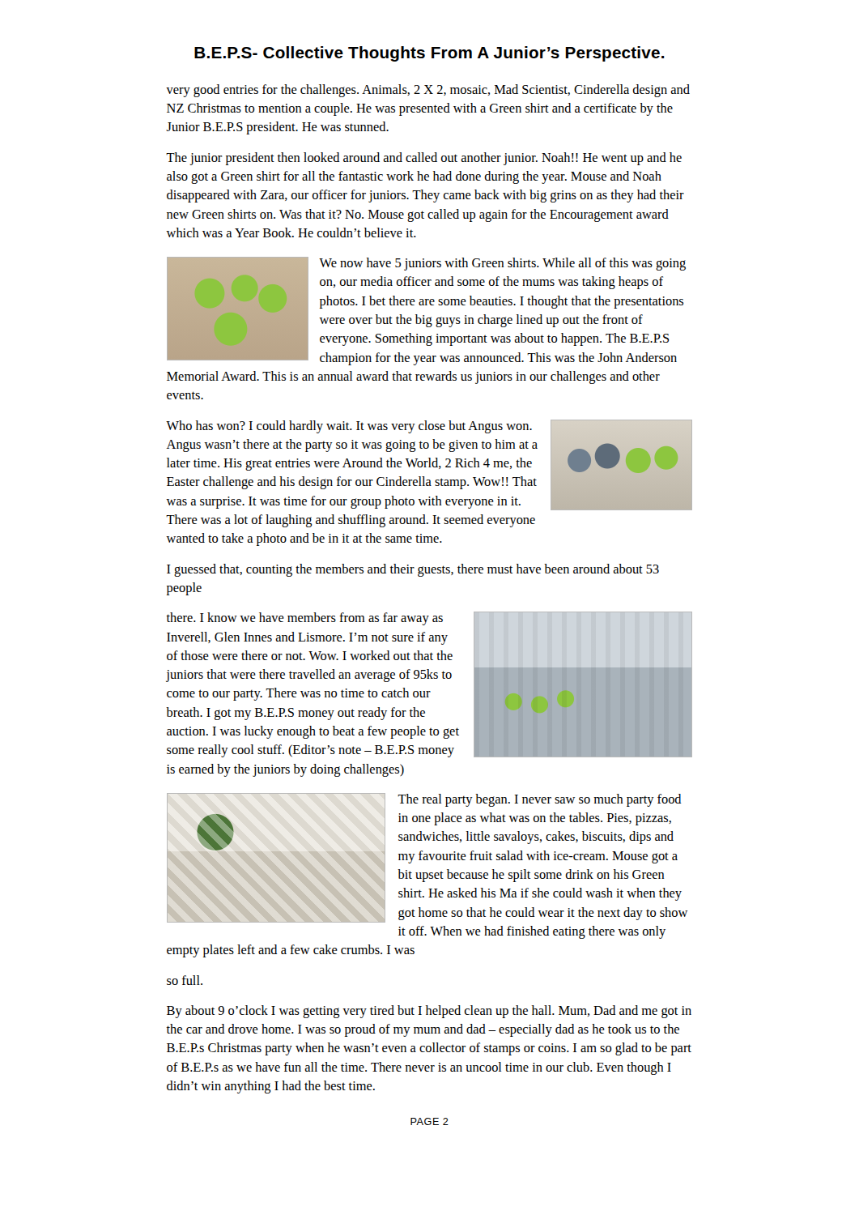B.E.P.S- Collective Thoughts From A Junior’s Perspective.
very good entries for the challenges. Animals, 2 X 2, mosaic, Mad Scientist, Cinderella design and NZ Christmas to mention a couple. He was presented with a Green shirt and a certificate by the Junior B.E.P.S president. He was stunned.
The junior president then looked around and called out another junior. Noah!! He went up and he also got a Green shirt for all the fantastic work he had done during the year. Mouse and Noah disappeared with Zara, our officer for juniors. They came back with big grins on as they had their new Green shirts on. Was that it? No. Mouse got called up again for the Encouragement award which was a Year Book. He couldn’t believe it.
We now have 5 juniors with Green shirts. While all of this was going on, our media officer and some of the mums was taking heaps of photos. I bet there are some beauties. I thought that the presentations were over but the big guys in charge lined up out the front of everyone. Something important was about to happen. The B.E.P.S champion for the year was announced. This was the John Anderson Memorial Award. This is an annual award that rewards us juniors in our challenges and other events.
Who has won? I could hardly wait. It was very close but Angus won. Angus wasn’t there at the party so it was going to be given to him at a later time. His great entries were Around the World, 2 Rich 4 me, the Easter challenge and his design for our Cinderella stamp. Wow!! That was a surprise. It was time for our group photo with everyone in it. There was a lot of laughing and shuffling around. It seemed everyone wanted to take a photo and be in it at the same time.
I guessed that, counting the members and their guests, there must have been around about 53 people
there. I know we have members from as far away as Inverell, Glen Innes and Lismore. I’m not sure if any of those were there or not. Wow. I worked out that the juniors that were there travelled an average of 95ks to come to our party. There was no time to catch our breath. I got my B.E.P.S money out ready for the auction. I was lucky enough to beat a few people to get some really cool stuff. (Editor’s note – B.E.P.S money is earned by the juniors by doing challenges)
The real party began. I never saw so much party food in one place as what was on the tables. Pies, pizzas, sandwiches, little savaloys, cakes, biscuits, dips and my favourite fruit salad with ice-cream. Mouse got a bit upset because he spilt some drink on his Green shirt. He asked his Ma if she could wash it when they got home so that he could wear it the next day to show it off. When we had finished eating there was only empty plates left and a few cake crumbs. I was
so full.
By about 9 o’clock I was getting very tired but I helped clean up the hall. Mum, Dad and me got in the car and drove home. I was so proud of my mum and dad – especially dad as he took us to the B.E.P.s Christmas party when he wasn’t even a collector of stamps or coins. I am so glad to be part of B.E.P.s as we have fun all the time. There never is an uncool time in our club. Even though I didn’t win anything I had the best time.
PAGE 2